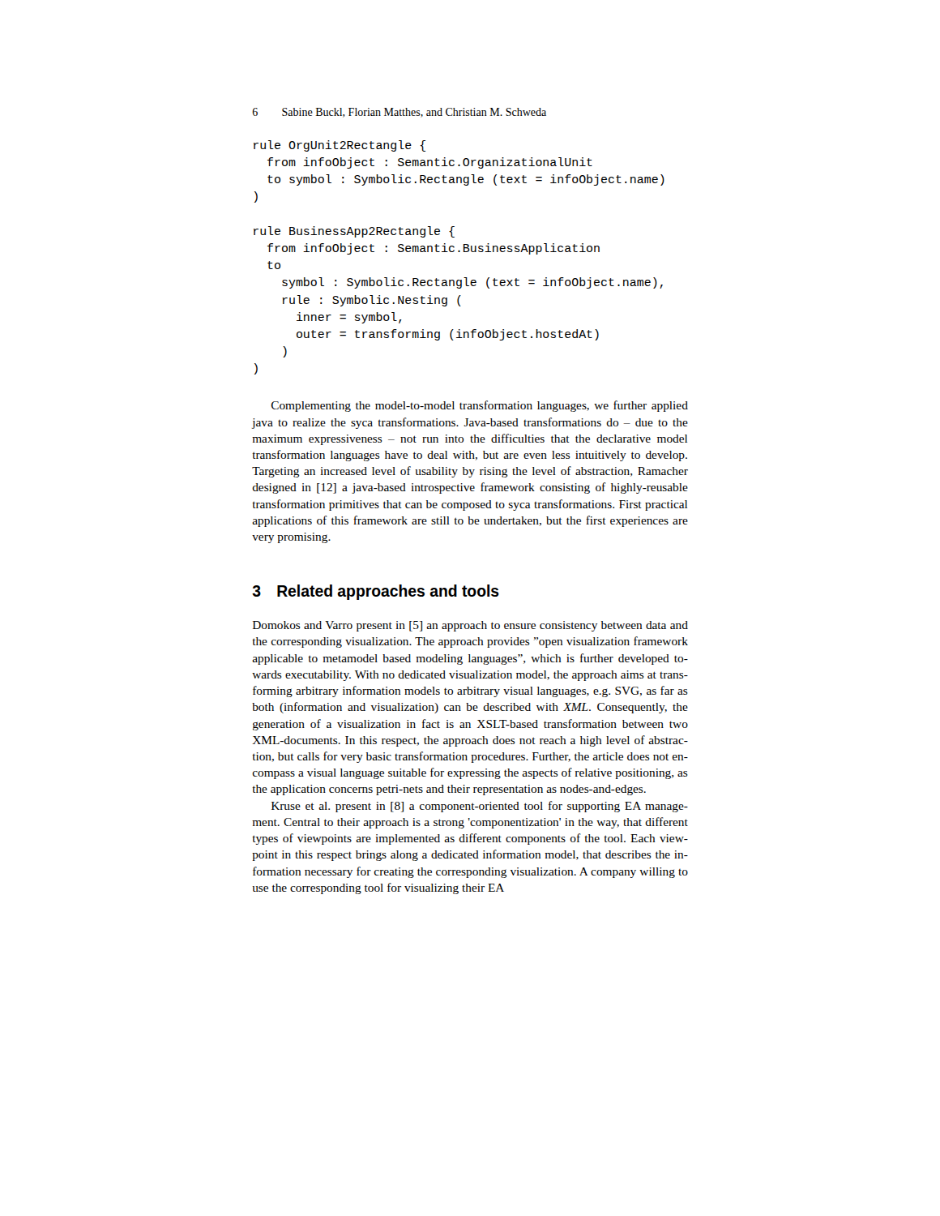6 Sabine Buckl, Florian Matthes, and Christian M. Schweda
rule OrgUnit2Rectangle {
  from infoObject : Semantic.OrganizationalUnit
  to symbol : Symbolic.Rectangle (text = infoObject.name)
)
rule BusinessApp2Rectangle {
  from infoObject : Semantic.BusinessApplication
  to
    symbol : Symbolic.Rectangle (text = infoObject.name),
    rule : Symbolic.Nesting (
      inner = symbol,
      outer = transforming (infoObject.hostedAt)
    )
)
Complementing the model-to-model transformation languages, we further applied java to realize the syca transformations. Java-based transformations do – due to the maximum expressiveness – not run into the difficulties that the declarative model transformation languages have to deal with, but are even less intuitively to develop. Targeting an increased level of usability by rising the level of abstraction, Ramacher designed in [12] a java-based introspective framework consisting of highly-reusable transformation primitives that can be composed to syca transformations. First practical applications of this framework are still to be undertaken, but the first experiences are very promising.
3 Related approaches and tools
Domokos and Varro present in [5] an approach to ensure consistency between data and the corresponding visualization. The approach provides ”open visualization framework applicable to metamodel based modeling languages”, which is further developed towards executability. With no dedicated visualization model, the approach aims at transforming arbitrary information models to arbitrary visual languages, e.g. SVG, as far as both (information and visualization) can be described with XML. Consequently, the generation of a visualization in fact is an XSLT-based transformation between two XML-documents. In this respect, the approach does not reach a high level of abstraction, but calls for very basic transformation procedures. Further, the article does not encompass a visual language suitable for expressing the aspects of relative positioning, as the application concerns petri-nets and their representation as nodes-and-edges.
Kruse et al. present in [8] a component-oriented tool for supporting EA management. Central to their approach is a strong 'componentization' in the way, that different types of viewpoints are implemented as different components of the tool. Each viewpoint in this respect brings along a dedicated information model, that describes the information necessary for creating the corresponding visualization. A company willing to use the corresponding tool for visualizing their EA